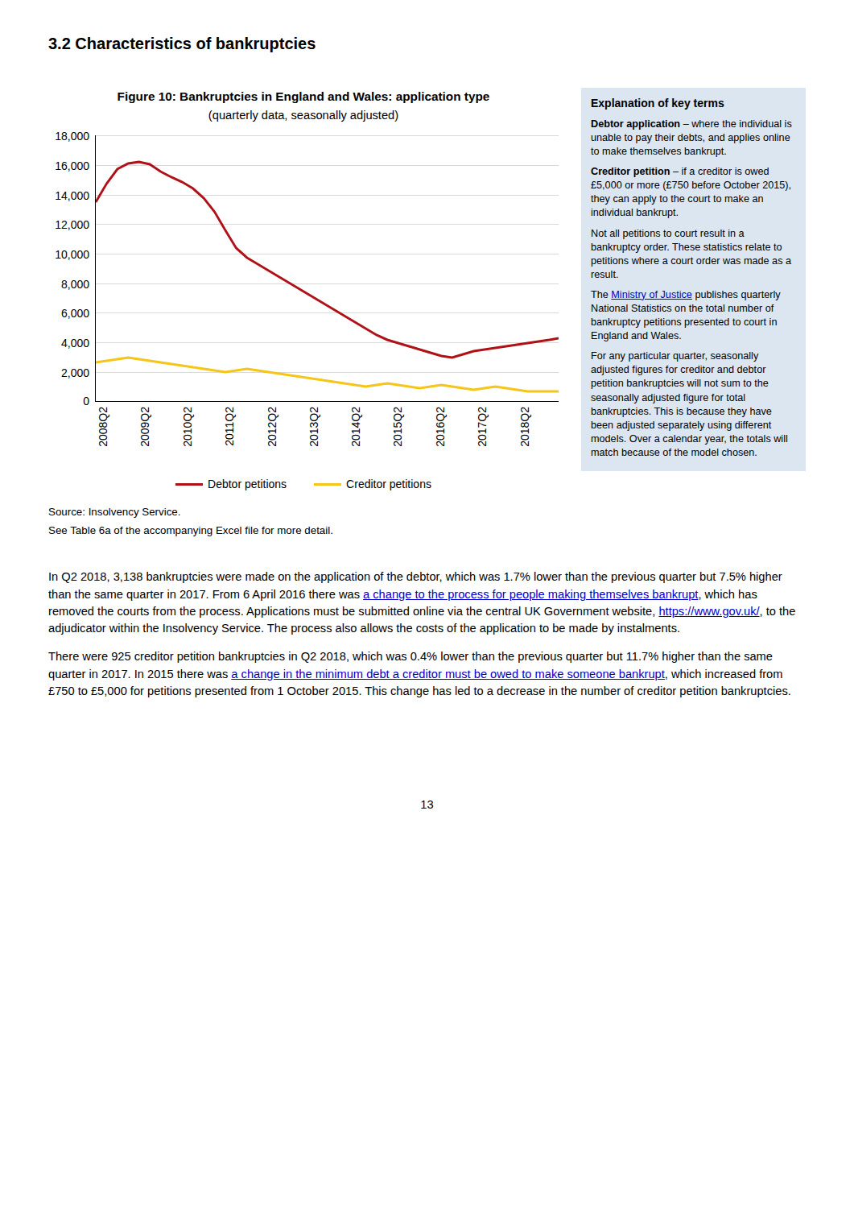3.2 Characteristics of bankruptcies
Figure 10: Bankruptcies in England and Wales: application type
(quarterly data, seasonally adjusted)
18,000
16,000
14,000
12,000
10,000
8,000
6,000
4,000
2,000
0
2008Q2 2009Q2 2010Q2 2011Q2 2012Q2 2013Q2 2014Q2 2015Q2 2016Q2 2017Q2 2018Q2
Debtor petitions Creditor petitions
Source: Insolvency Service.
See Table 6a of the accompanying Excel file for more detail.
Explanation of key terms
Debtor application – where the individual is unable to pay their debts, and applies online to make themselves bankrupt.
Creditor petition – if a creditor is owed £5,000 or more (£750 before October 2015), they can apply to the court to make an individual bankrupt.
Not all petitions to court result in a bankruptcy order. These statistics relate to petitions where a court order was made as a result.
The Ministry of Justice publishes quarterly National Statistics on the total number of bankruptcy petitions presented to court in England and Wales.
For any particular quarter, seasonally adjusted figures for creditor and debtor petition bankruptcies will not sum to the seasonally adjusted figure for total bankruptcies. This is because they have been adjusted separately using different models. Over a calendar year, the totals will match because of the model chosen.
In Q2 2018, 3,138 bankruptcies were made on the application of the debtor, which was 1.7% lower than the previous quarter but 7.5% higher than the same quarter in 2017. From 6 April 2016 there was a change to the process for people making themselves bankrupt, which has removed the courts from the process. Applications must be submitted online via the central UK Government website, https://www.gov.uk/, to the adjudicator within the Insolvency Service. The process also allows the costs of the application to be made by instalments.
There were 925 creditor petition bankruptcies in Q2 2018, which was 0.4% lower than the previous quarter but 11.7% higher than the same quarter in 2017. In 2015 there was a change in the minimum debt a creditor must be owed to make someone bankrupt, which increased from £750 to £5,000 for petitions presented from 1 October 2015. This change has led to a decrease in the number of creditor petition bankruptcies.
13